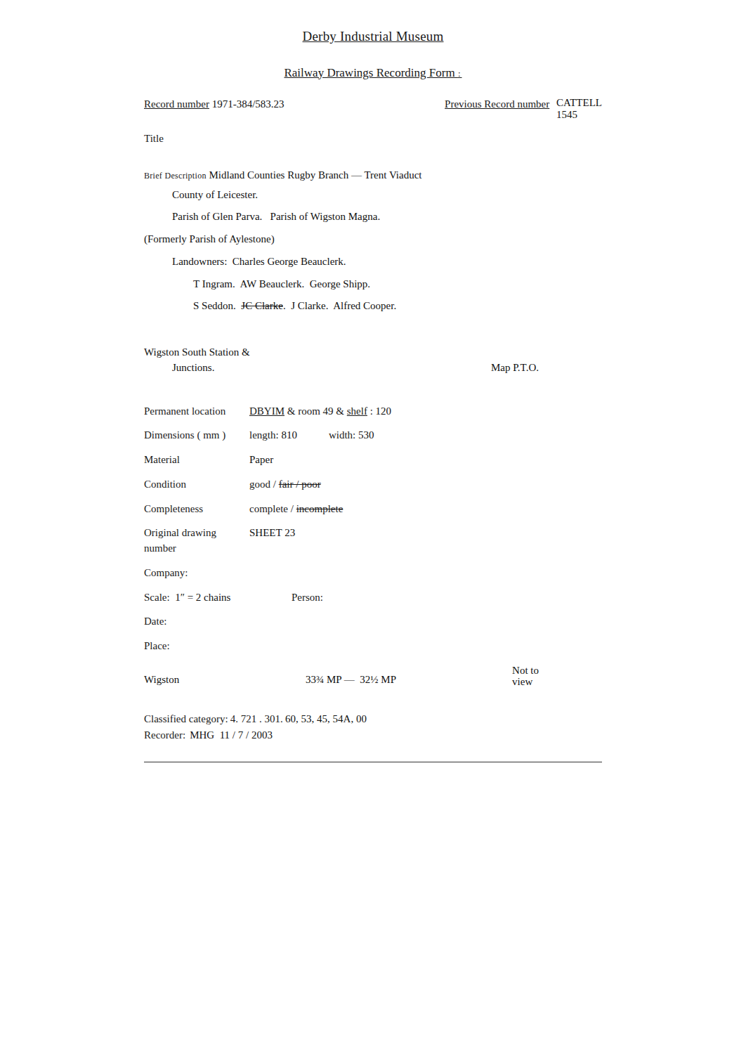Derby Industrial Museum
Railway Drawings Recording Form :
Record number 1971‑384/583.23
Previous Record number CATTELL
1545
Title
Brief Description Midland Counties Rugby Branch — Trent Viaduct
County of Leicester.
Parish of Glen Parva. Parish of Wigston Magna.
(Formerly Parish of Aylestone)
Landowners: Charles George Beauclerk.
T Ingram. AW Beauclerk. George Shipp.
S Seddon. JC Clarke. J Clarke. Alfred Cooper.
Wigston South Station &
Junctions.
Map P.T.O.
Permanent location
DBYIM & room 49 & shelf : 120
Dimensions ( mm )
length: 810 width: 530
Material
Paper
Condition
good / fair / poor
Completeness
complete / incomplete
Original drawing number
SHEET 23
Company:
Scale: 1″ = 2 chains
Person:
Date:
Place:
Not to
view
Wigston
33¾ MP — 32½ MP
Classified category: 4. 721 . 301. 60, 53, 45, 54A, 00
Recorder: MHG 11 / 7 / 2003